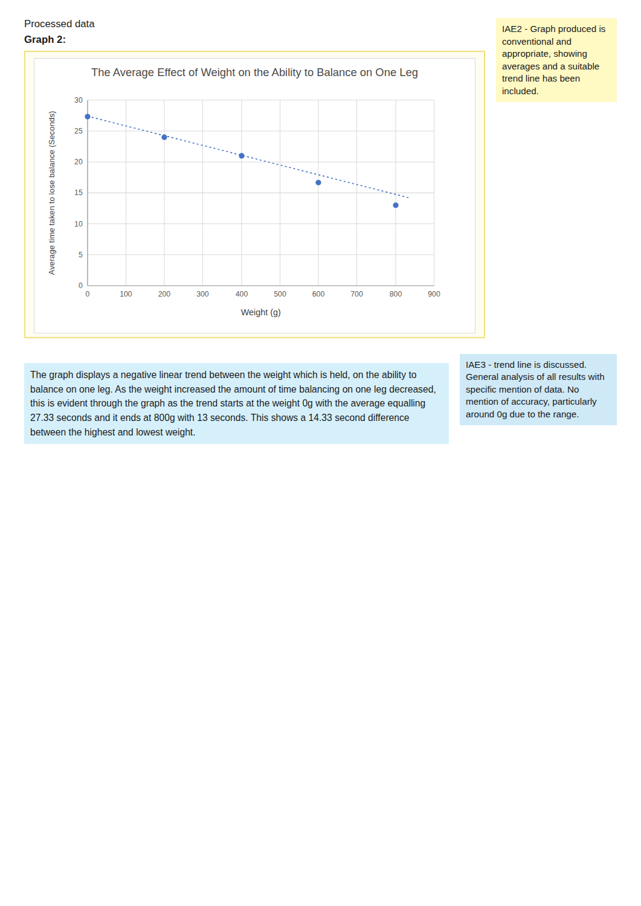Processed data
Graph 2:
The Average Effect of Weight on the Ability to Balance on One Leg
30 25 20 15 10 5 0 0 100 200 300 400 500 600 700 800 900 Weight (g) Average time taken to lose balance (Seconds)
IAE2 - Graph produced is conventional and appropriate, showing averages and a suitable trend line has been included.
The graph displays a negative linear trend between the weight which is held, on the ability to balance on one leg. As the weight increased the amount of time balancing on one leg decreased, this is evident through the graph as the trend starts at the weight 0g with the average equalling 27.33 seconds and it ends at 800g with 13 seconds. This shows a 14.33 second difference between the highest and lowest weight.
IAE3 - trend line is discussed. General analysis of all results with specific mention of data. No mention of accuracy, particularly around 0g due to the range.